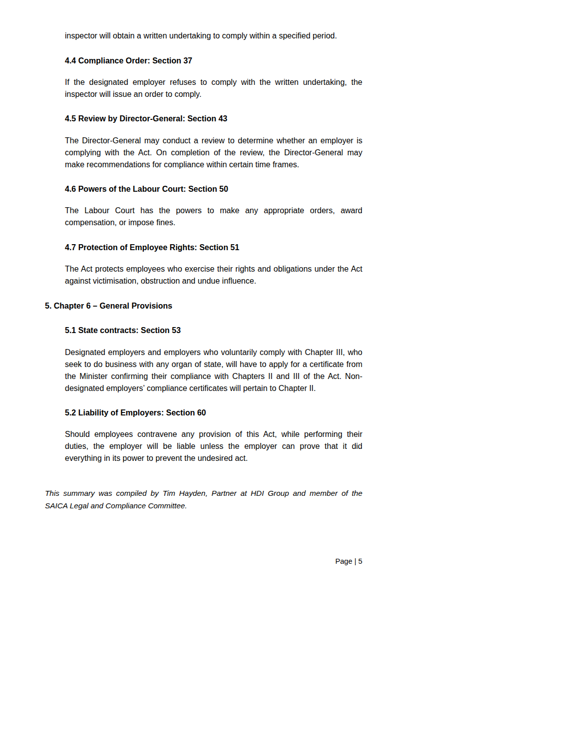inspector will obtain a written undertaking to comply within a specified period.
4.4 Compliance Order: Section 37
If the designated employer refuses to comply with the written undertaking, the inspector will issue an order to comply.
4.5 Review by Director-General: Section 43
The Director-General may conduct a review to determine whether an employer is complying with the Act. On completion of the review, the Director-General may make recommendations for compliance within certain time frames.
4.6 Powers of the Labour Court: Section 50
The Labour Court has the powers to make any appropriate orders, award compensation, or impose fines.
4.7 Protection of Employee Rights: Section 51
The Act protects employees who exercise their rights and obligations under the Act against victimisation, obstruction and undue influence.
5. Chapter 6 – General Provisions
5.1 State contracts: Section 53
Designated employers and employers who voluntarily comply with Chapter III, who seek to do business with any organ of state, will have to apply for a certificate from the Minister confirming their compliance with Chapters II and III of the Act. Non-designated employers’ compliance certificates will pertain to Chapter II.
5.2 Liability of Employers: Section 60
Should employees contravene any provision of this Act, while performing their duties, the employer will be liable unless the employer can prove that it did everything in its power to prevent the undesired act.
This summary was compiled by Tim Hayden, Partner at HDI Group and member of the SAICA Legal and Compliance Committee.
Page | 5